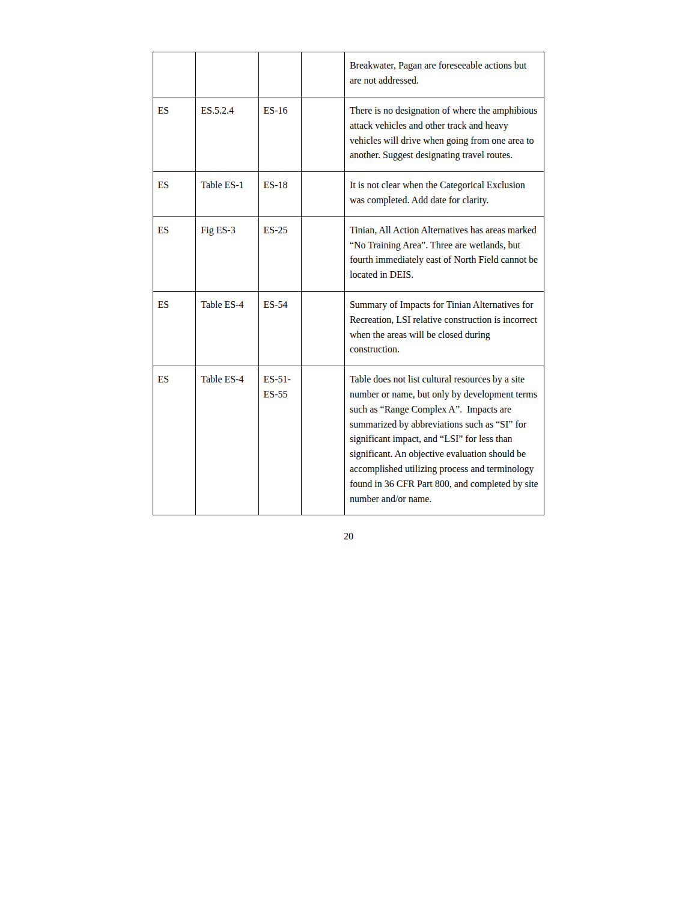| | | | | Breakwater, Pagan are foreseeable actions but are not addressed. |
| ES | ES.5.2.4 | ES-16 | | There is no designation of where the amphibious attack vehicles and other track and heavy vehicles will drive when going from one area to another. Suggest designating travel routes. |
| ES | Table ES-1 | ES-18 | | It is not clear when the Categorical Exclusion was completed. Add date for clarity. |
| ES | Fig ES-3 | ES-25 | | Tinian, All Action Alternatives has areas marked “No Training Area”. Three are wetlands, but fourth immediately east of North Field cannot be located in DEIS. |
| ES | Table ES-4 | ES-54 | | Summary of Impacts for Tinian Alternatives for Recreation, LSI relative construction is incorrect when the areas will be closed during construction. |
| ES | Table ES-4 | ES-51-ES-55 | | Table does not list cultural resources by a site number or name, but only by development terms such as “Range Complex A”. Impacts are summarized by abbreviations such as “SI” for significant impact, and “LSI” for less than significant. An objective evaluation should be accomplished utilizing process and terminology found in 36 CFR Part 800, and completed by site number and/or name. |
20